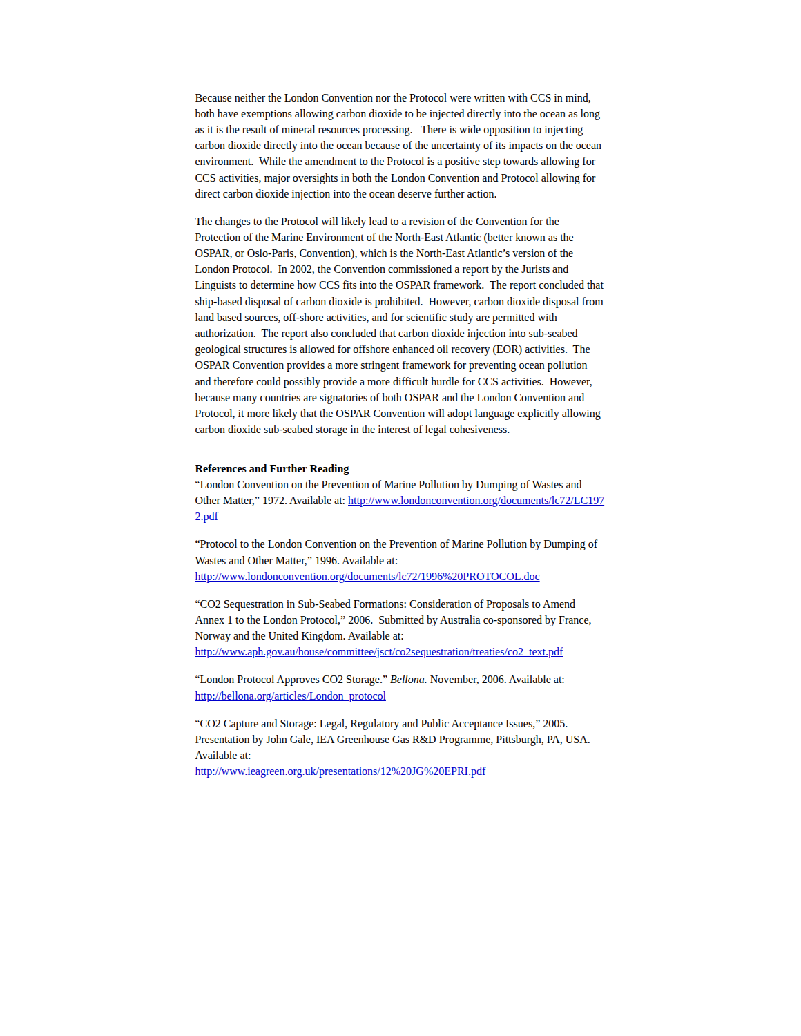Because neither the London Convention nor the Protocol were written with CCS in mind, both have exemptions allowing carbon dioxide to be injected directly into the ocean as long as it is the result of mineral resources processing. There is wide opposition to injecting carbon dioxide directly into the ocean because of the uncertainty of its impacts on the ocean environment. While the amendment to the Protocol is a positive step towards allowing for CCS activities, major oversights in both the London Convention and Protocol allowing for direct carbon dioxide injection into the ocean deserve further action.
The changes to the Protocol will likely lead to a revision of the Convention for the Protection of the Marine Environment of the North-East Atlantic (better known as the OSPAR, or Oslo-Paris, Convention), which is the North-East Atlantic’s version of the London Protocol. In 2002, the Convention commissioned a report by the Jurists and Linguists to determine how CCS fits into the OSPAR framework. The report concluded that ship-based disposal of carbon dioxide is prohibited. However, carbon dioxide disposal from land based sources, off-shore activities, and for scientific study are permitted with authorization. The report also concluded that carbon dioxide injection into sub-seabed geological structures is allowed for offshore enhanced oil recovery (EOR) activities. The OSPAR Convention provides a more stringent framework for preventing ocean pollution and therefore could possibly provide a more difficult hurdle for CCS activities. However, because many countries are signatories of both OSPAR and the London Convention and Protocol, it more likely that the OSPAR Convention will adopt language explicitly allowing carbon dioxide sub-seabed storage in the interest of legal cohesiveness.
References and Further Reading
“London Convention on the Prevention of Marine Pollution by Dumping of Wastes and Other Matter,” 1972. Available at: http://www.londonconvention.org/documents/lc72/LC1972.pdf
“Protocol to the London Convention on the Prevention of Marine Pollution by Dumping of Wastes and Other Matter,” 1996. Available at:
http://www.londonconvention.org/documents/lc72/1996%20PROTOCOL.doc
“CO2 Sequestration in Sub-Seabed Formations: Consideration of Proposals to Amend Annex 1 to the London Protocol,” 2006. Submitted by Australia co-sponsored by France, Norway and the United Kingdom. Available at:
http://www.aph.gov.au/house/committee/jsct/co2sequestration/treaties/co2_text.pdf
“London Protocol Approves CO2 Storage.” Bellona. November, 2006. Available at:
http://bellona.org/articles/London_protocol
“CO2 Capture and Storage: Legal, Regulatory and Public Acceptance Issues,” 2005. Presentation by John Gale, IEA Greenhouse Gas R&D Programme, Pittsburgh, PA, USA. Available at:
http://www.ieagreen.org.uk/presentations/12%20JG%20EPRI.pdf